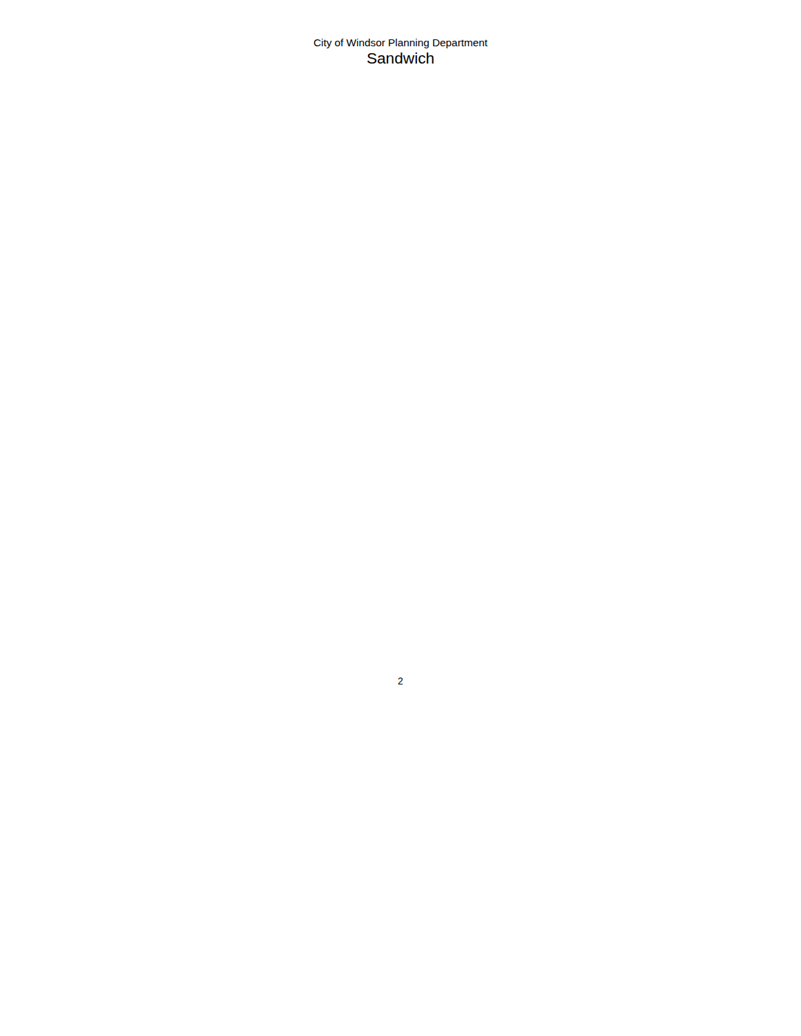City of Windsor Planning Department
Sandwich
2